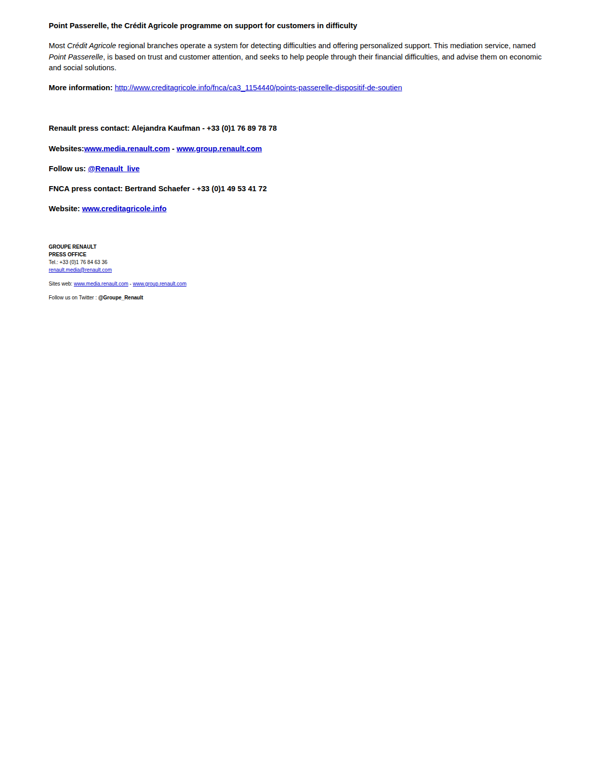Point Passerelle, the Crédit Agricole programme on support for customers in difficulty
Most Crédit Agricole regional branches operate a system for detecting difficulties and offering personalized support. This mediation service, named Point Passerelle, is based on trust and customer attention, and seeks to help people through their financial difficulties, and advise them on economic and social solutions.
More information: http://www.creditagricole.info/fnca/ca3_1154440/points-passerelle-dispositif-de-soutien
Renault press contact: Alejandra Kaufman - +33 (0)1 76 89 78 78
Websites:www.media.renault.com - www.group.renault.com
Follow us: @Renault_live
FNCA press contact: Bertrand Schaefer - +33 (0)1 49 53 41 72
Website: www.creditagricole.info
GROUPE RENAULT
PRESS OFFICE
Tel.: +33 (0)1 76 84 63 36
renault.media@renault.com
Sites web: www.media.renault.com - www.group.renault.com
Follow us on Twitter : @Groupe_Renault